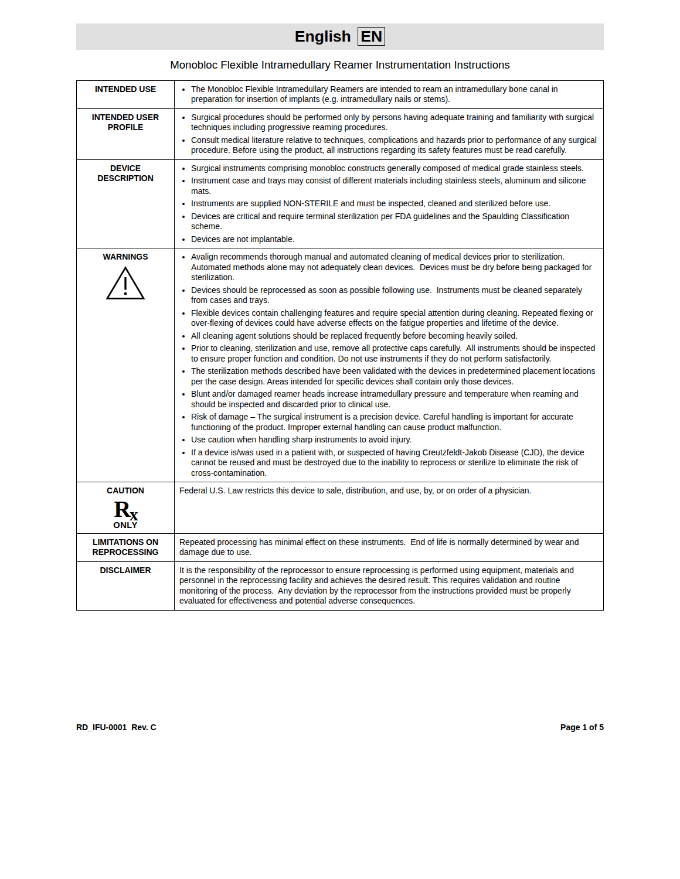English EN
Monobloc Flexible Intramedullary Reamer Instrumentation Instructions
| INTENDED USE | The Monobloc Flexible Intramedullary Reamers are intended to ream an intramedullary bone canal in preparation for insertion of implants (e.g. intramedullary nails or stems). |
| INTENDED USER PROFILE | Surgical procedures should be performed only by persons having adequate training and familiarity with surgical techniques including progressive reaming procedures. Consult medical literature relative to techniques, complications and hazards prior to performance of any surgical procedure. Before using the product, all instructions regarding its safety features must be read carefully. |
| DEVICE DESCRIPTION | Surgical instruments comprising monobloc constructs generally composed of medical grade stainless steels. Instrument case and trays may consist of different materials including stainless steels, aluminum and silicone mats. Instruments are supplied NON-STERILE and must be inspected, cleaned and sterilized before use. Devices are critical and require terminal sterilization per FDA guidelines and the Spaulding Classification scheme. Devices are not implantable. |
| WARNINGS | Avalign recommends thorough manual and automated cleaning of medical devices prior to sterilization. Automated methods alone may not adequately clean devices. Devices must be dry before being packaged for sterilization. Devices should be reprocessed as soon as possible following use. Instruments must be cleaned separately from cases and trays. Flexible devices contain challenging features and require special attention during cleaning. Repeated flexing or over-flexing of devices could have adverse effects on the fatigue properties and lifetime of the device. All cleaning agent solutions should be replaced frequently before becoming heavily soiled. Prior to cleaning, sterilization and use, remove all protective caps carefully. All instruments should be inspected to ensure proper function and condition. Do not use instruments if they do not perform satisfactorily. The sterilization methods described have been validated with the devices in predetermined placement locations per the case design. Areas intended for specific devices shall contain only those devices. Blunt and/or damaged reamer heads increase intramedullary pressure and temperature when reaming and should be inspected and discarded prior to clinical use. Risk of damage – The surgical instrument is a precision device. Careful handling is important for accurate functioning of the product. Improper external handling can cause product malfunction. Use caution when handling sharp instruments to avoid injury. If a device is/was used in a patient with, or suspected of having Creutzfeldt-Jakob Disease (CJD), the device cannot be reused and must be destroyed due to the inability to reprocess or sterilize to eliminate the risk of cross-contamination. |
| CAUTION R x ONLY | Federal U.S. Law restricts this device to sale, distribution, and use, by, or on order of a physician. |
| LIMITATIONS ON REPROCESSING | Repeated processing has minimal effect on these instruments. End of life is normally determined by wear and damage due to use. |
| DISCLAIMER | It is the responsibility of the reprocessor to ensure reprocessing is performed using equipment, materials and personnel in the reprocessing facility and achieves the desired result. This requires validation and routine monitoring of the process. Any deviation by the reprocessor from the instructions provided must be properly evaluated for effectiveness and potential adverse consequences. |
RD_IFU-0001 Rev. C Page 1 of 5